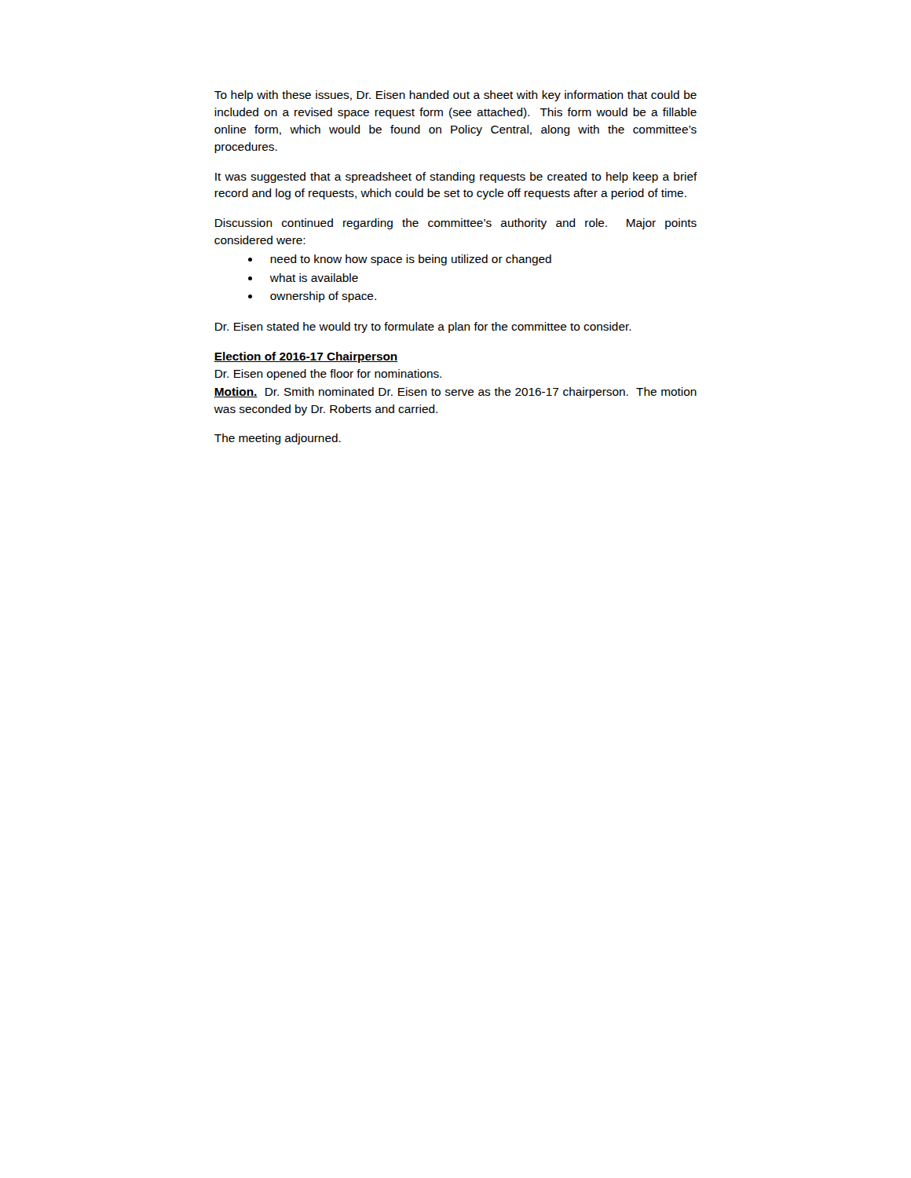To help with these issues, Dr. Eisen handed out a sheet with key information that could be included on a revised space request form (see attached). This form would be a fillable online form, which would be found on Policy Central, along with the committee’s procedures.
It was suggested that a spreadsheet of standing requests be created to help keep a brief record and log of requests, which could be set to cycle off requests after a period of time.
Discussion continued regarding the committee’s authority and role. Major points considered were:
need to know how space is being utilized or changed
what is available
ownership of space.
Dr. Eisen stated he would try to formulate a plan for the committee to consider.
Election of 2016-17 Chairperson
Dr. Eisen opened the floor for nominations.
Motion. Dr. Smith nominated Dr. Eisen to serve as the 2016-17 chairperson. The motion was seconded by Dr. Roberts and carried.
The meeting adjourned.